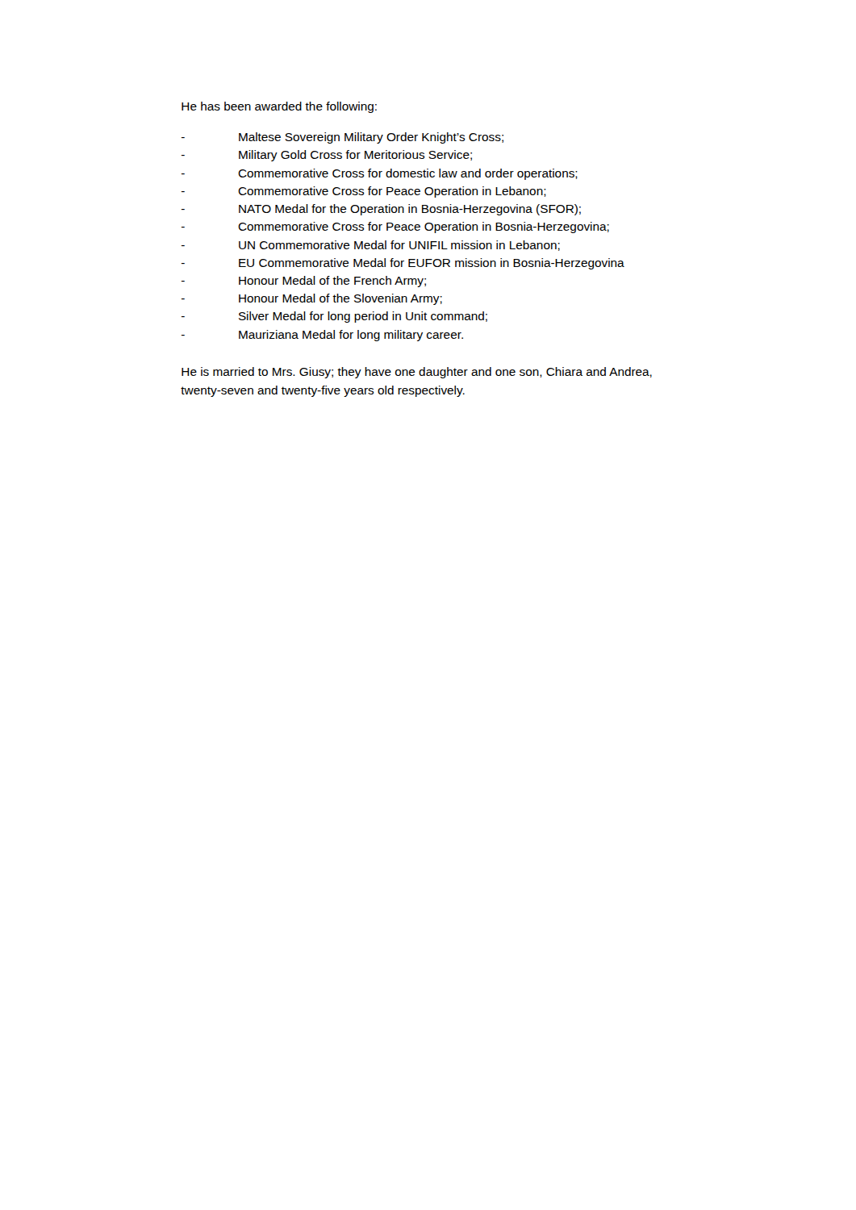He has been awarded the following:
-Maltese Sovereign Military Order Knight’s Cross; -Military Gold Cross for Meritorious Service; -Commemorative Cross for domestic law and order operations; -Commemorative Cross for Peace Operation in Lebanon; -NATO Medal for the Operation in Bosnia-Herzegovina (SFOR); -Commemorative Cross for Peace Operation in Bosnia-Herzegovina; -UN Commemorative Medal for UNIFIL mission in Lebanon; -EU Commemorative Medal for EUFOR mission in Bosnia-Herzegovina -Honour Medal of the French Army; -Honour Medal of the Slovenian Army; -Silver Medal for long period in Unit command; -Mauriziana Medal for long military career.
He is married to Mrs. Giusy; they have one daughter and one son, Chiara and Andrea, twenty-seven and twenty-five years old respectively.